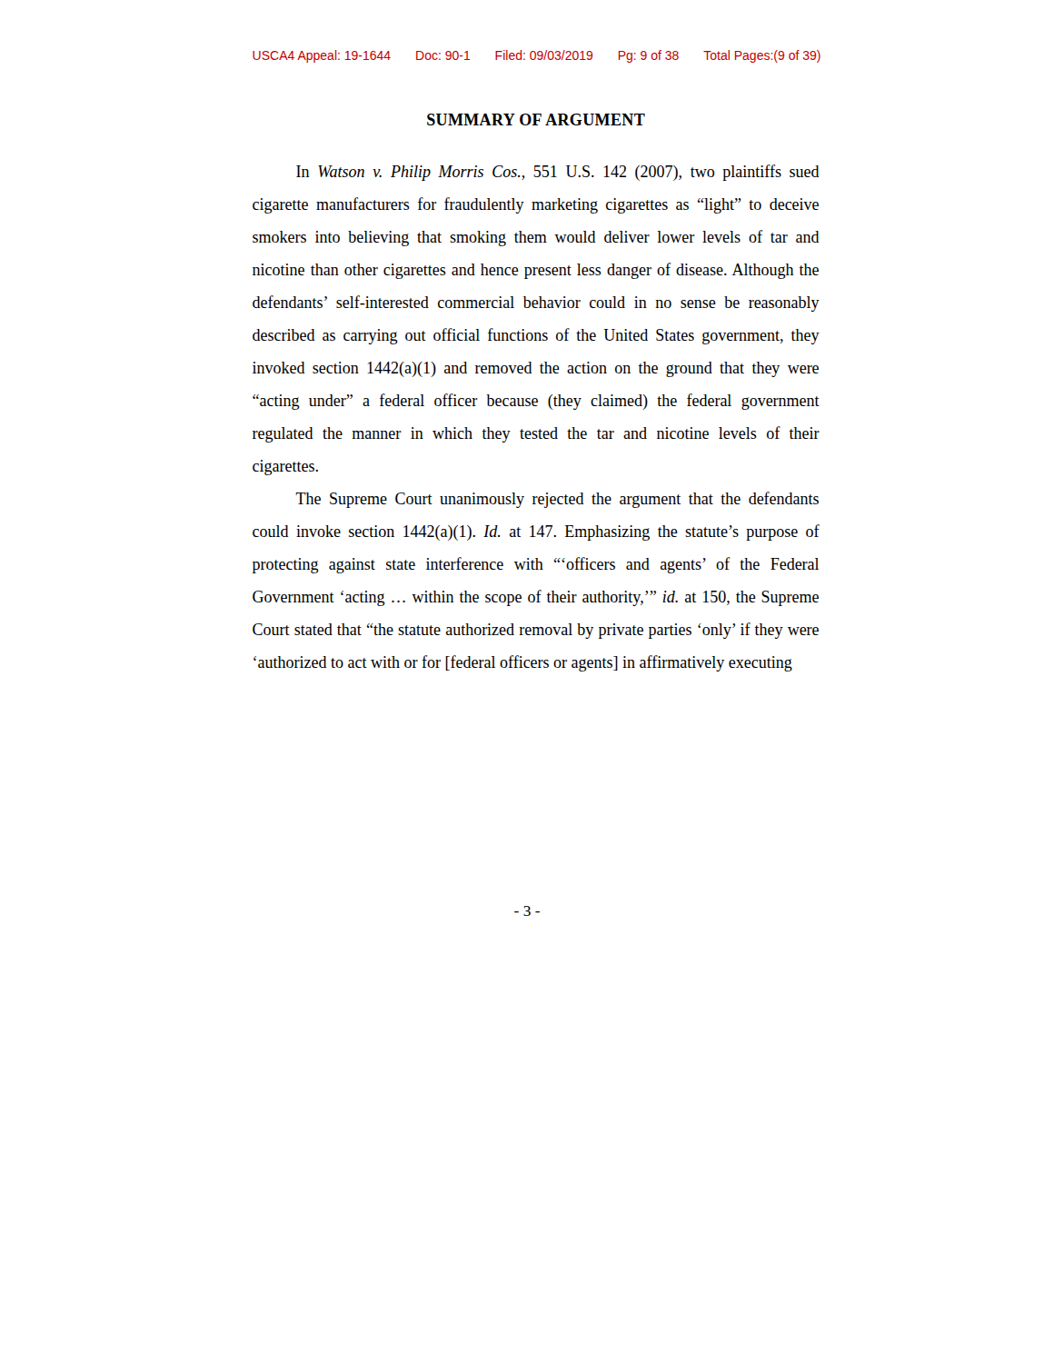USCA4 Appeal: 19-1644 Doc: 90-1 Filed: 09/03/2019 Pg: 9 of 38 Total Pages:(9 of 39)
SUMMARY OF ARGUMENT
In Watson v. Philip Morris Cos., 551 U.S. 142 (2007), two plaintiffs sued cigarette manufacturers for fraudulently marketing cigarettes as “light” to deceive smokers into believing that smoking them would deliver lower levels of tar and nicotine than other cigarettes and hence present less danger of disease. Although the defendants’ self-interested commercial behavior could in no sense be reasonably described as carrying out official functions of the United States government, they invoked section 1442(a)(1) and removed the action on the ground that they were “acting under” a federal officer because (they claimed) the federal government regulated the manner in which they tested the tar and nicotine levels of their cigarettes.
The Supreme Court unanimously rejected the argument that the defendants could invoke section 1442(a)(1). Id. at 147. Emphasizing the statute’s purpose of protecting against state interference with “‘officers and agents’ of the Federal Government ‘acting … within the scope of their authority,’” id. at 150, the Supreme Court stated that “the statute authorized removal by private parties ‘only’ if they were ‘authorized to act with or for [federal officers or agents] in affirmatively executing
- 3 -